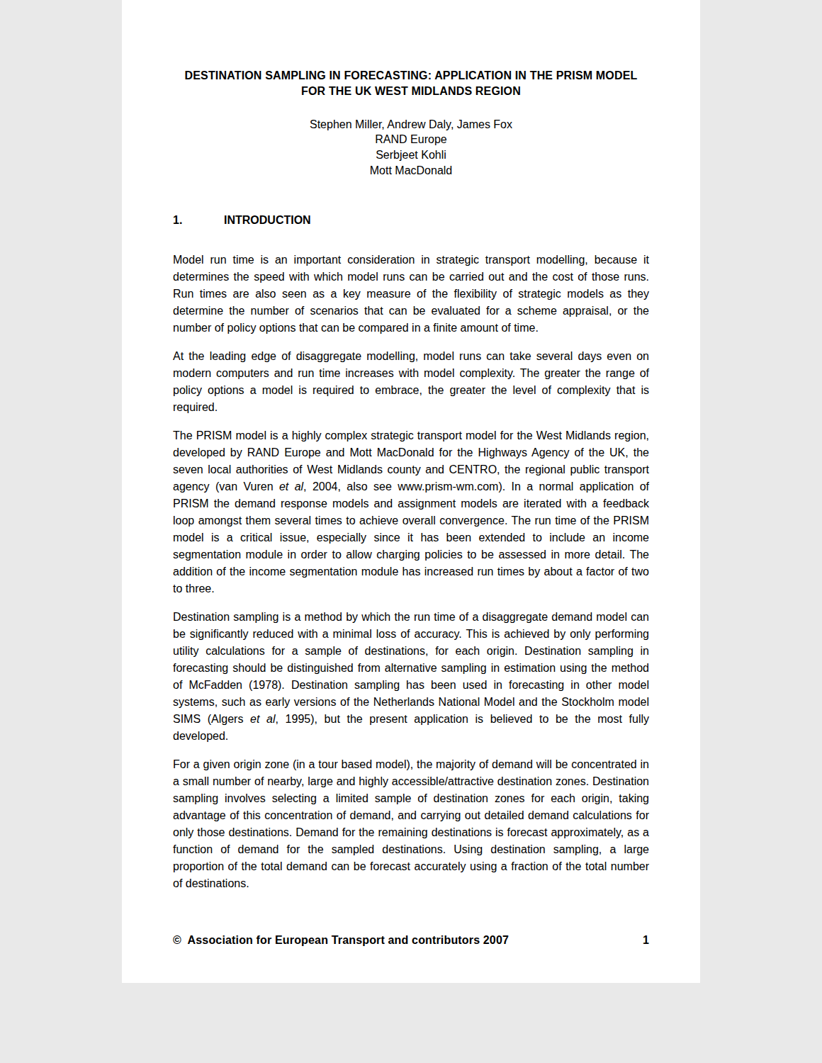Destination Sampling in Forecasting: Application in the PRISM Model for the UK West Midlands Region
Stephen Miller, Andrew Daly, James Fox
RAND Europe
Serbjeet Kohli
Mott MacDonald
1. Introduction
Model run time is an important consideration in strategic transport modelling, because it determines the speed with which model runs can be carried out and the cost of those runs. Run times are also seen as a key measure of the flexibility of strategic models as they determine the number of scenarios that can be evaluated for a scheme appraisal, or the number of policy options that can be compared in a finite amount of time.
At the leading edge of disaggregate modelling, model runs can take several days even on modern computers and run time increases with model complexity. The greater the range of policy options a model is required to embrace, the greater the level of complexity that is required.
The PRISM model is a highly complex strategic transport model for the West Midlands region, developed by RAND Europe and Mott MacDonald for the Highways Agency of the UK, the seven local authorities of West Midlands county and CENTRO, the regional public transport agency (van Vuren et al, 2004, also see www.prism-wm.com). In a normal application of PRISM the demand response models and assignment models are iterated with a feedback loop amongst them several times to achieve overall convergence. The run time of the PRISM model is a critical issue, especially since it has been extended to include an income segmentation module in order to allow charging policies to be assessed in more detail. The addition of the income segmentation module has increased run times by about a factor of two to three.
Destination sampling is a method by which the run time of a disaggregate demand model can be significantly reduced with a minimal loss of accuracy. This is achieved by only performing utility calculations for a sample of destinations, for each origin. Destination sampling in forecasting should be distinguished from alternative sampling in estimation using the method of McFadden (1978). Destination sampling has been used in forecasting in other model systems, such as early versions of the Netherlands National Model and the Stockholm model SIMS (Algers et al, 1995), but the present application is believed to be the most fully developed.
For a given origin zone (in a tour based model), the majority of demand will be concentrated in a small number of nearby, large and highly accessible/attractive destination zones. Destination sampling involves selecting a limited sample of destination zones for each origin, taking advantage of this concentration of demand, and carrying out detailed demand calculations for only those destinations. Demand for the remaining destinations is forecast approximately, as a function of demand for the sampled destinations. Using destination sampling, a large proportion of the total demand can be forecast accurately using a fraction of the total number of destinations.
© Association for European Transport and contributors 2007 1